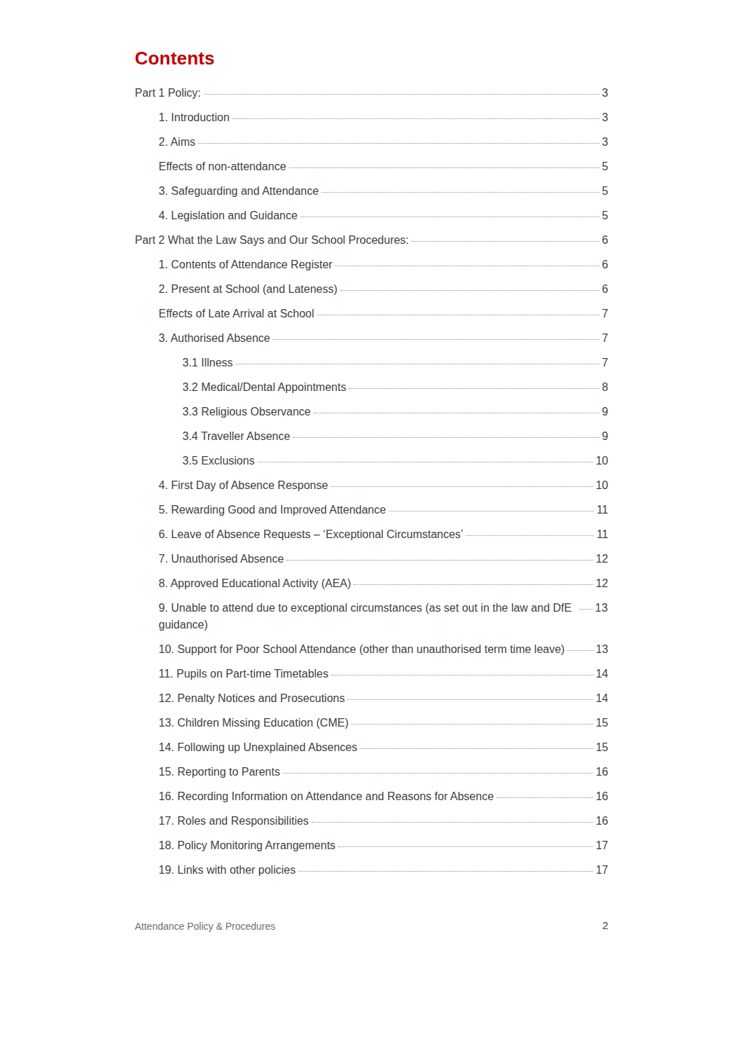Contents
Part 1 Policy: 3
1. Introduction 3
2. Aims 3
Effects of non-attendance 5
3. Safeguarding and Attendance 5
4. Legislation and Guidance 5
Part 2 What the Law Says and Our School Procedures: 6
1. Contents of Attendance Register 6
2. Present at School (and Lateness) 6
Effects of Late Arrival at School 7
3. Authorised Absence 7
3.1 Illness 7
3.2 Medical/Dental Appointments 8
3.3 Religious Observance 9
3.4 Traveller Absence 9
3.5 Exclusions 10
4. First Day of Absence Response 10
5. Rewarding Good and Improved Attendance 11
6. Leave of Absence Requests – ‘Exceptional Circumstances’ 11
7. Unauthorised Absence 12
8. Approved Educational Activity (AEA) 12
9. Unable to attend due to exceptional circumstances (as set out in the law and DfE guidance) 13
10. Support for Poor School Attendance (other than unauthorised term time leave) 13
11. Pupils on Part-time Timetables 14
12. Penalty Notices and Prosecutions 14
13. Children Missing Education (CME) 15
14. Following up Unexplained Absences 15
15. Reporting to Parents 16
16. Recording Information on Attendance and Reasons for Absence 16
17. Roles and Responsibilities 16
18. Policy Monitoring Arrangements 17
19. Links with other policies 17
Attendance Policy & Procedures
2